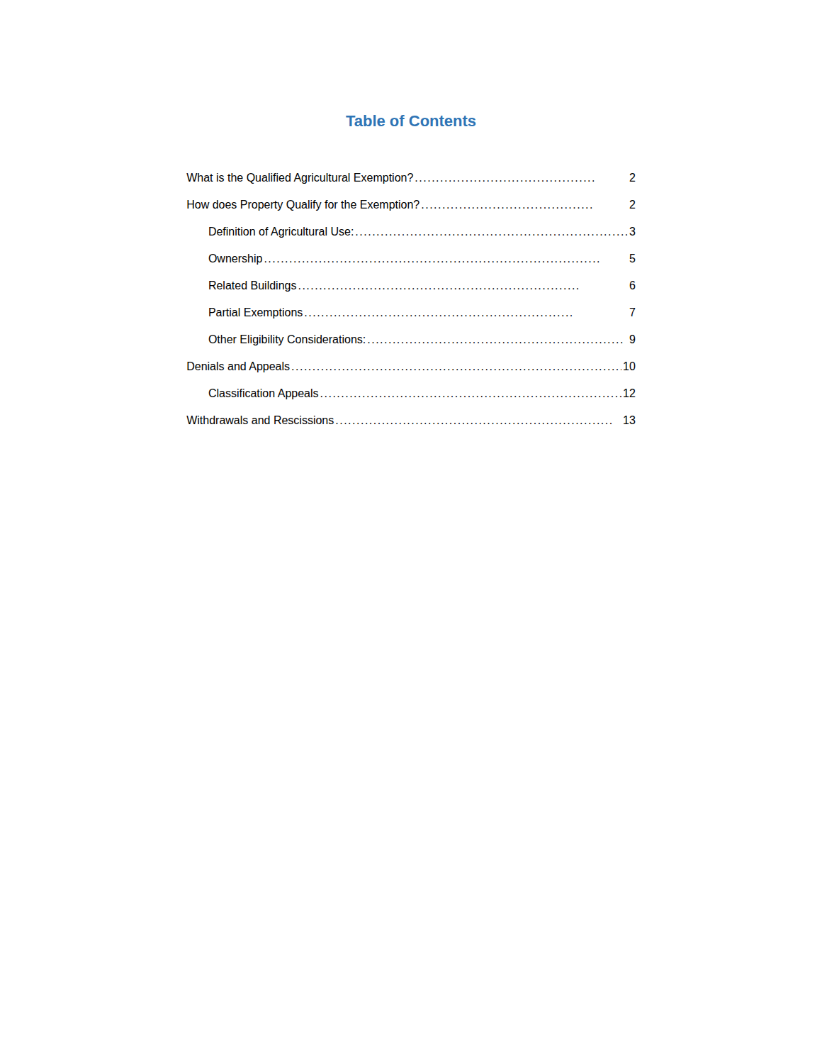Table of Contents
What is the Qualified Agricultural Exemption? ........................................... 2
How does Property Qualify for the Exemption? ......................................... 2
Definition of Agricultural Use: ................................................................. 3
Ownership ................................................................................ 5
Related Buildings ................................................................... 6
Partial Exemptions ................................................................ 7
Other Eligibility Considerations: ............................................................. 9
Denials and Appeals ................................................................................ 10
Classification Appeals .......................................................................... 12
Withdrawals and Rescissions .................................................................. 13